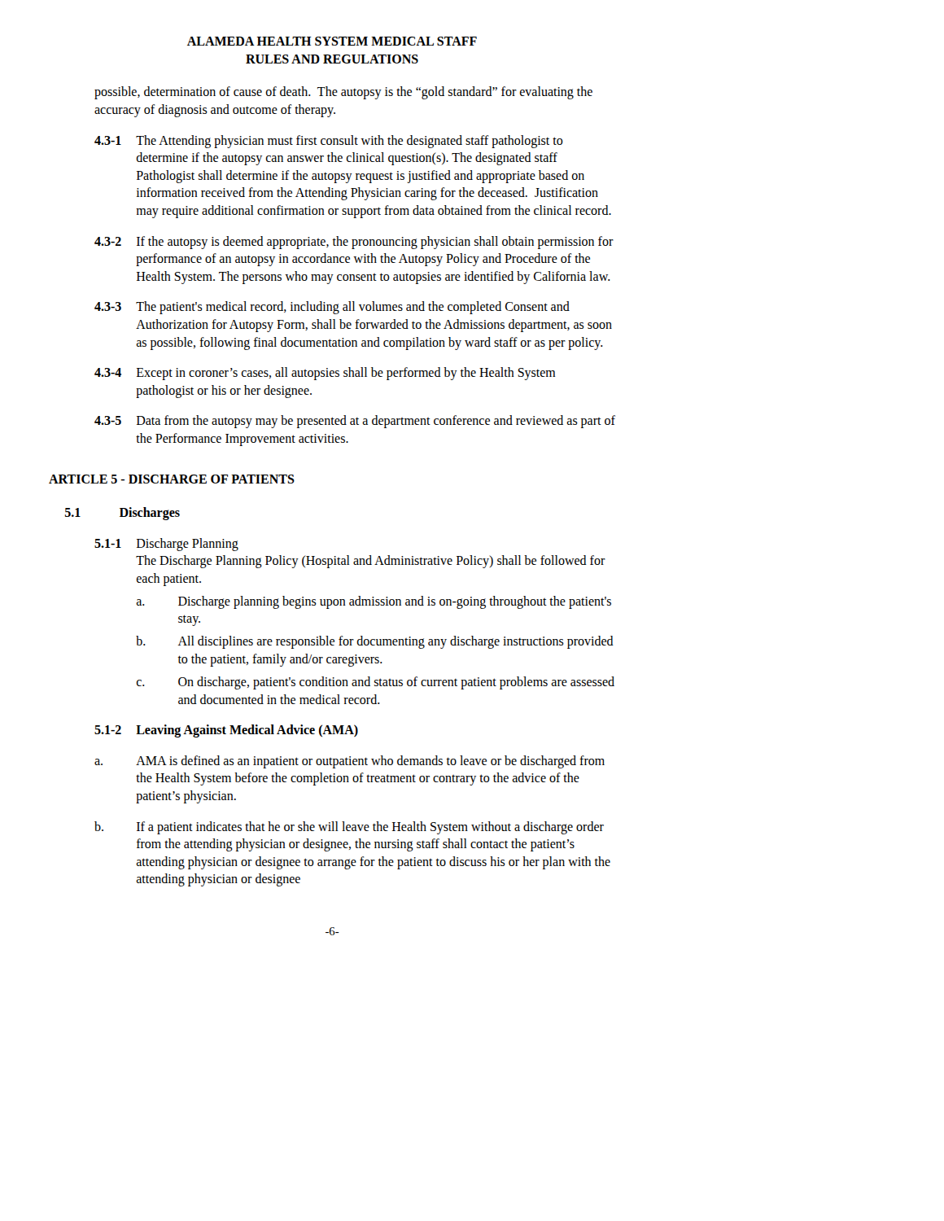ALAMEDA HEALTH SYSTEM MEDICAL STAFF RULES AND REGULATIONS
possible, determination of cause of death. The autopsy is the “gold standard” for evaluating the accuracy of diagnosis and outcome of therapy.
4.3-1
The Attending physician must first consult with the designated staff pathologist to determine if the autopsy can answer the clinical question(s). The designated staff Pathologist shall determine if the autopsy request is justified and appropriate based on information received from the Attending Physician caring for the deceased. Justification may require additional confirmation or support from data obtained from the clinical record.
4.3-2
If the autopsy is deemed appropriate, the pronouncing physician shall obtain permission for performance of an autopsy in accordance with the Autopsy Policy and Procedure of the Health System. The persons who may consent to autopsies are identified by California law.
4.3-3
The patient's medical record, including all volumes and the completed Consent and Authorization for Autopsy Form, shall be forwarded to the Admissions department, as soon as possible, following final documentation and compilation by ward staff or as per policy.
4.3-4
Except in coroner’s cases, all autopsies shall be performed by the Health System pathologist or his or her designee.
4.3-5
Data from the autopsy may be presented at a department conference and reviewed as part of the Performance Improvement activities.
ARTICLE 5 - DISCHARGE OF PATIENTS
5.1
Discharges
5.1-1
Discharge Planning
The Discharge Planning Policy (Hospital and Administrative Policy) shall be followed for each patient.
a.
Discharge planning begins upon admission and is on-going throughout the patient's stay.
b.
All disciplines are responsible for documenting any discharge instructions provided to the patient, family and/or caregivers.
c.
On discharge, patient's condition and status of current patient problems are assessed and documented in the medical record.
5.1-2
Leaving Against Medical Advice (AMA)
a.
AMA is defined as an inpatient or outpatient who demands to leave or be discharged from the Health System before the completion of treatment or contrary to the advice of the patient’s physician.
b.
If a patient indicates that he or she will leave the Health System without a discharge order from the attending physician or designee, the nursing staff shall contact the patient’s attending physician or designee to arrange for the patient to discuss his or her plan with the attending physician or designee
-6-